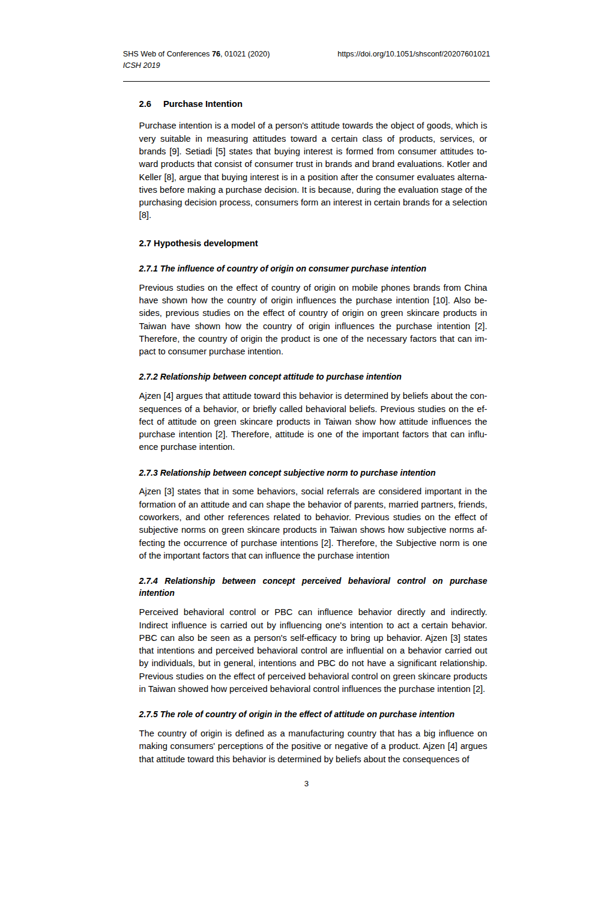SHS Web of Conferences 76, 01021 (2020)
https://doi.org/10.1051/shsconf/20207601021
ICSH 2019
2.6 Purchase Intention
Purchase intention is a model of a person's attitude towards the object of goods, which is very suitable in measuring attitudes toward a certain class of products, services, or brands [9]. Setiadi [5] states that buying interest is formed from consumer attitudes toward products that consist of consumer trust in brands and brand evaluations. Kotler and Keller [8], argue that buying interest is in a position after the consumer evaluates alternatives before making a purchase decision. It is because, during the evaluation stage of the purchasing decision process, consumers form an interest in certain brands for a selection [8].
2.7 Hypothesis development
2.7.1 The influence of country of origin on consumer purchase intention
Previous studies on the effect of country of origin on mobile phones brands from China have shown how the country of origin influences the purchase intention [10]. Also besides, previous studies on the effect of country of origin on green skincare products in Taiwan have shown how the country of origin influences the purchase intention [2]. Therefore, the country of origin the product is one of the necessary factors that can impact to consumer purchase intention.
2.7.2 Relationship between concept attitude to purchase intention
Ajzen [4] argues that attitude toward this behavior is determined by beliefs about the consequences of a behavior, or briefly called behavioral beliefs. Previous studies on the effect of attitude on green skincare products in Taiwan show how attitude influences the purchase intention [2]. Therefore, attitude is one of the important factors that can influence purchase intention.
2.7.3 Relationship between concept subjective norm to purchase intention
Ajzen [3] states that in some behaviors, social referrals are considered important in the formation of an attitude and can shape the behavior of parents, married partners, friends, coworkers, and other references related to behavior. Previous studies on the effect of subjective norms on green skincare products in Taiwan shows how subjective norms affecting the occurrence of purchase intentions [2]. Therefore, the Subjective norm is one of the important factors that can influence the purchase intention
2.7.4 Relationship between concept perceived behavioral control on purchase intention
Perceived behavioral control or PBC can influence behavior directly and indirectly. Indirect influence is carried out by influencing one's intention to act a certain behavior. PBC can also be seen as a person's self-efficacy to bring up behavior. Ajzen [3] states that intentions and perceived behavioral control are influential on a behavior carried out by individuals, but in general, intentions and PBC do not have a significant relationship. Previous studies on the effect of perceived behavioral control on green skincare products in Taiwan showed how perceived behavioral control influences the purchase intention [2].
2.7.5 The role of country of origin in the effect of attitude on purchase intention
The country of origin is defined as a manufacturing country that has a big influence on making consumers' perceptions of the positive or negative of a product. Ajzen [4] argues that attitude toward this behavior is determined by beliefs about the consequences of
3